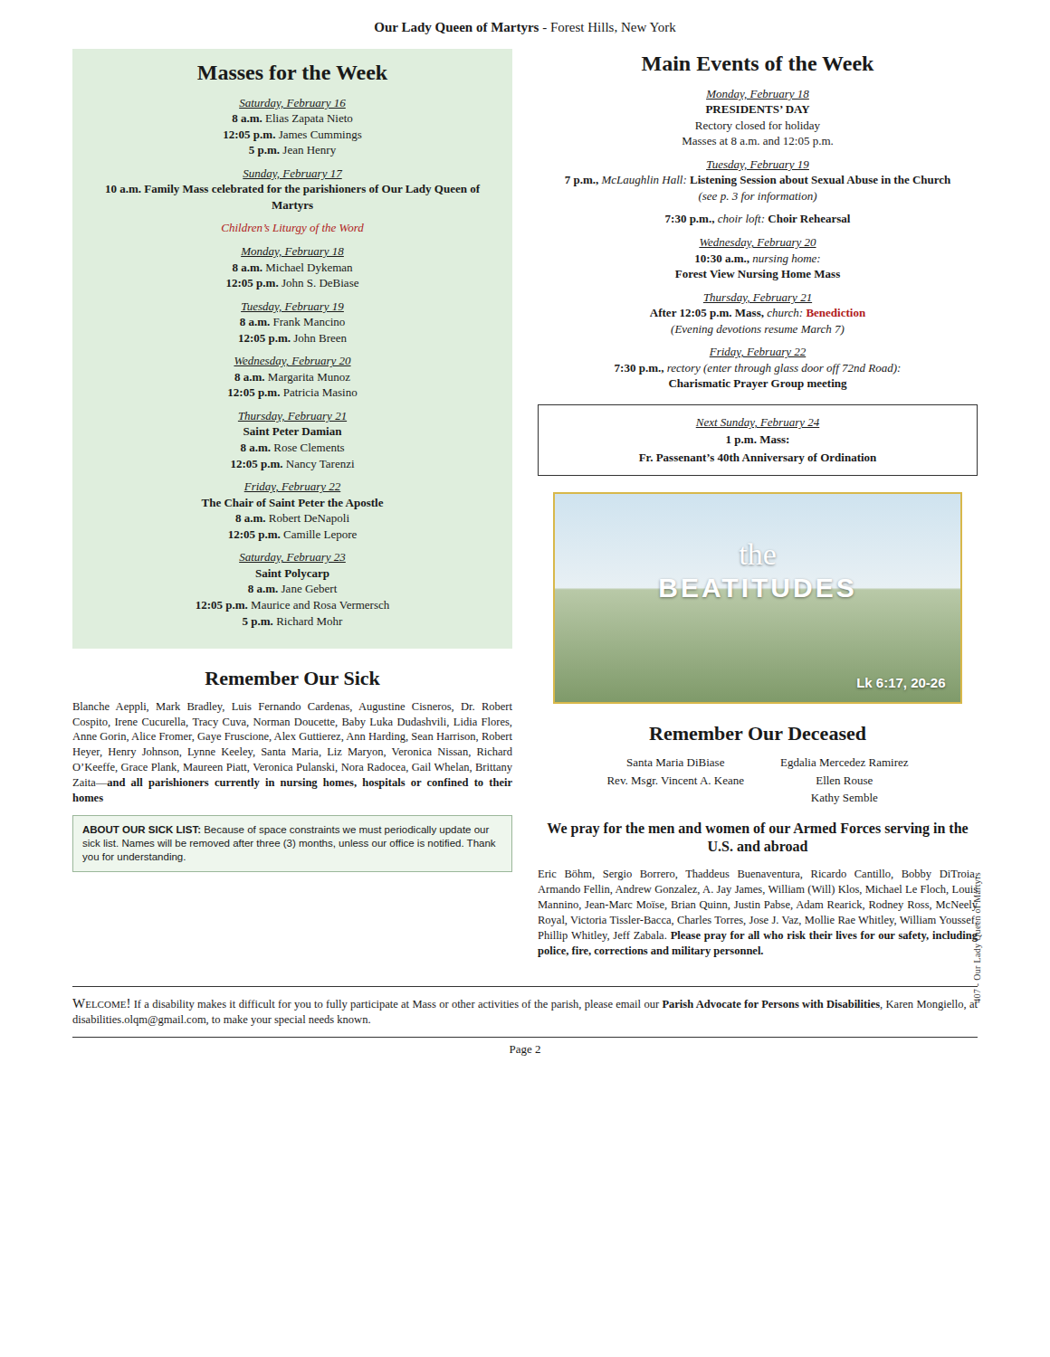Our Lady Queen of Martyrs - Forest Hills, New York
Masses for the Week
Saturday, February 16
8 a.m. Elias Zapata Nieto
12:05 p.m. James Cummings
5 p.m. Jean Henry
Sunday, February 17
10 a.m. Family Mass celebrated for the parishioners of Our Lady Queen of Martyrs
Children’s Liturgy of the Word
Monday, February 18
8 a.m. Michael Dykeman
12:05 p.m. John S. DeBiase
Tuesday, February 19
8 a.m. Frank Mancino
12:05 p.m. John Breen
Wednesday, February 20
8 a.m. Margarita Munoz
12:05 p.m. Patricia Masino
Thursday, February 21
Saint Peter Damian
8 a.m. Rose Clements
12:05 p.m. Nancy Tarenzi
Friday, February 22
The Chair of Saint Peter the Apostle
8 a.m. Robert DeNapoli
12:05 p.m. Camille Lepore
Saturday, February 23
Saint Polycarp
8 a.m. Jane Gebert
12:05 p.m. Maurice and Rosa Vermersch
5 p.m. Richard Mohr
Remember Our Sick
Blanche Aeppli, Mark Bradley, Luis Fernando Cardenas, Augustine Cisneros, Dr. Robert Cospito, Irene Cucurella, Tracy Cuva, Norman Doucette, Baby Luka Dudashvili, Lidia Flores, Anne Gorin, Alice Fromer, Gaye Fruscione, Alex Guttierez, Ann Harding, Sean Harrison, Robert Heyer, Henry Johnson, Lynne Keeley, Santa Maria, Liz Maryon, Veronica Nissan, Richard O’Keeffe, Grace Plank, Maureen Piatt, Veronica Pulanski, Nora Radocea, Gail Whelan, Brittany Zaita—and all parishioners currently in nursing homes, hospitals or confined to their homes
ABOUT OUR SICK LIST: Because of space constraints we must periodically update our sick list. Names will be removed after three (3) months, unless our office is notified. Thank you for understanding.
Main Events of the Week
Monday, February 18
PRESIDENTS’ DAY
Rectory closed for holiday
Masses at 8 a.m. and 12:05 p.m.
Tuesday, February 19
7 p.m., McLaughlin Hall: Listening Session about Sexual Abuse in the Church
(see p. 3 for information)
7:30 p.m., choir loft: Choir Rehearsal
Wednesday, February 20
10:30 a.m., nursing home:
Forest View Nursing Home Mass
Thursday, February 21
After 12:05 p.m. Mass, church: Benediction
(Evening devotions resume March 7)
Friday, February 22
7:30 p.m., rectory (enter through glass door off 72nd Road):
Charismatic Prayer Group meeting
Next Sunday, February 24
1 p.m. Mass:
Fr. Passenant’s 40th Anniversary of Ordination
the BEATITUDES
Lk 6:17, 20-26
Remember Our Deceased
Santa Maria DiBiase
Rev. Msgr. Vincent A. Keane
Egdalia Mercedez Ramirez
Ellen Rouse
Kathy Semble
We pray for the men and women of our Armed Forces serving in the U.S. and abroad
Eric Böhm, Sergio Borrero, Thaddeus Buenaventura, Ricardo Cantillo, Bobby DiTroia, Armando Fellin, Andrew Gonzalez, A. Jay James, William (Will) Klos, Michael Le Floch, Louis Mannino, Jean-Marc Moïse, Brian Quinn, Justin Pabse, Adam Rearick, Rodney Ross, McNeely Royal, Victoria Tissler-Bacca, Charles Torres, Jose J. Vaz, Mollie Rae Whitley, William Youssef, Phillip Whitley, Jeff Zabala. Please pray for all who risk their lives for our safety, including police, fire, corrections and military personnel.
Welcome! If a disability makes it difficult for you to fully participate at Mass or other activities of the parish, please email our Parish Advocate for Persons with Disabilities, Karen Mongiello, at disabilities.olqm@gmail.com, to make your special needs known.
Page 2
407 - Our Lady Queen of Martyrs